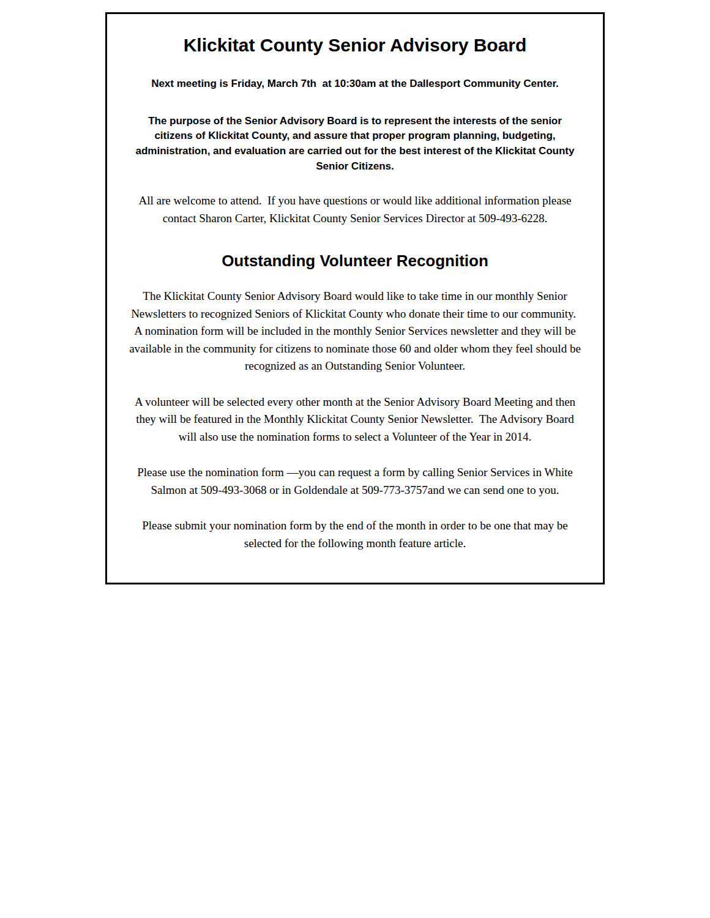Klickitat County Senior Advisory Board
Next meeting is Friday, March 7th at 10:30am at the Dallesport Community Center.
The purpose of the Senior Advisory Board is to represent the interests of the senior citizens of Klickitat County, and assure that proper program planning, budgeting, administration, and evaluation are carried out for the best interest of the Klickitat County Senior Citizens.
All are welcome to attend. If you have questions or would like additional information please contact Sharon Carter, Klickitat County Senior Services Director at 509-493-6228.
Outstanding Volunteer Recognition
The Klickitat County Senior Advisory Board would like to take time in our monthly Senior Newsletters to recognized Seniors of Klickitat County who donate their time to our community. A nomination form will be included in the monthly Senior Services newsletter and they will be available in the community for citizens to nominate those 60 and older whom they feel should be recognized as an Outstanding Senior Volunteer.
A volunteer will be selected every other month at the Senior Advisory Board Meeting and then they will be featured in the Monthly Klickitat County Senior Newsletter. The Advisory Board will also use the nomination forms to select a Volunteer of the Year in 2014.
Please use the nomination form —you can request a form by calling Senior Services in White Salmon at 509-493-3068 or in Goldendale at 509-773-3757and we can send one to you.
Please submit your nomination form by the end of the month in order to be one that may be selected for the following month feature article.